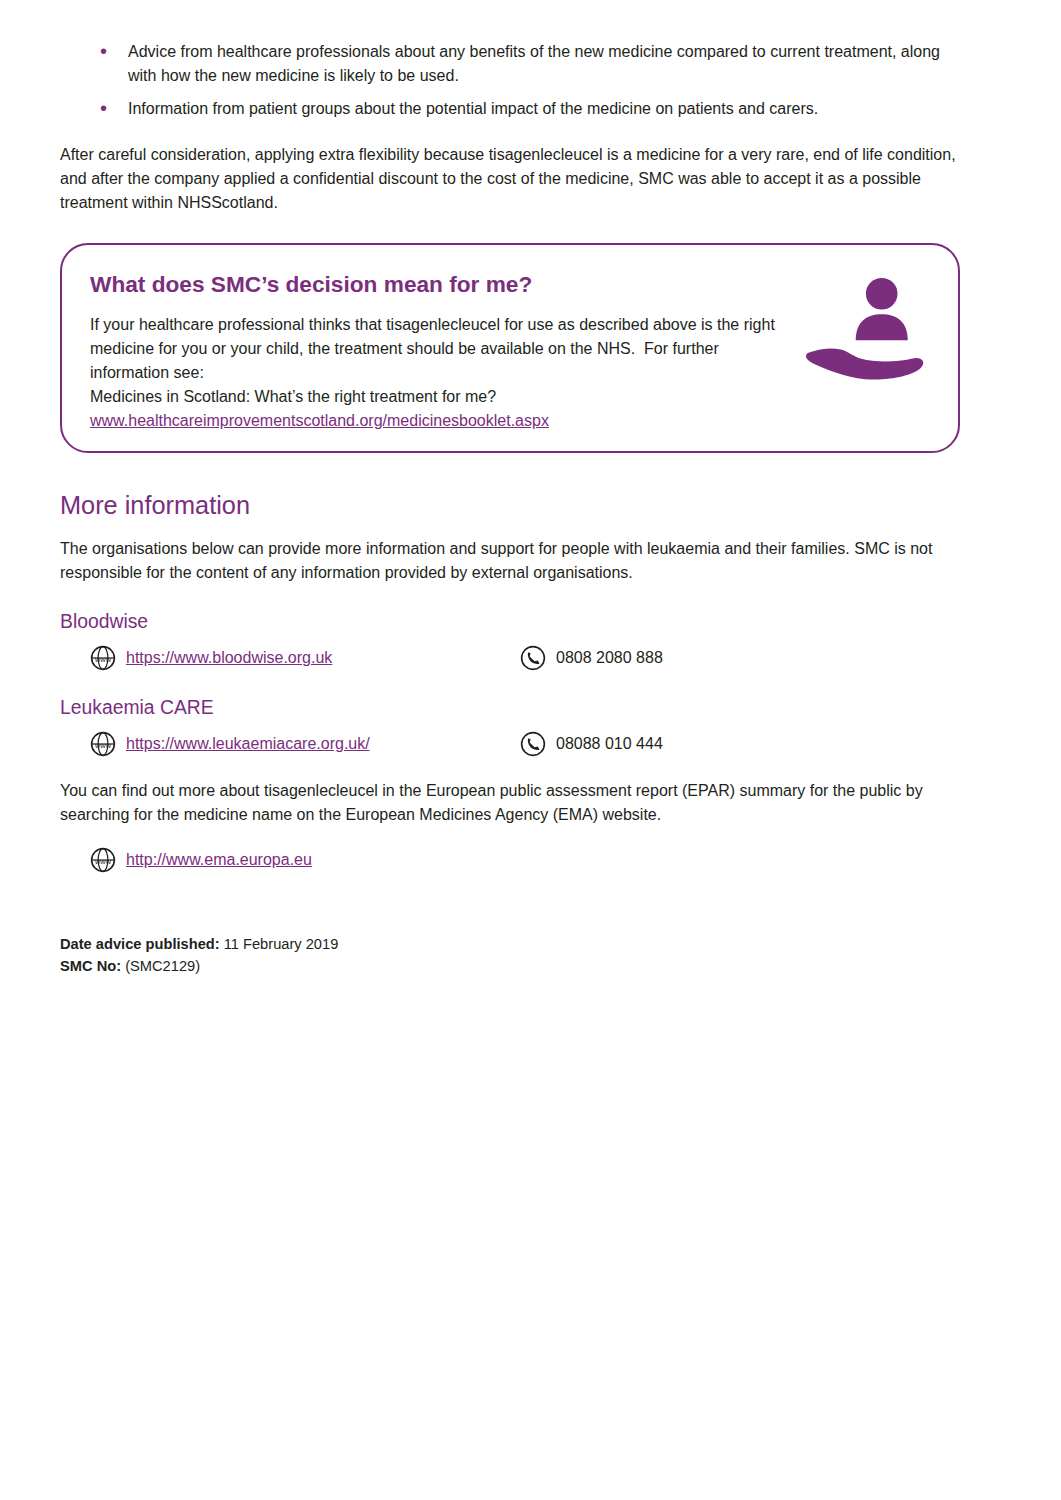Advice from healthcare professionals about any benefits of the new medicine compared to current treatment, along with how the new medicine is likely to be used.
Information from patient groups about the potential impact of the medicine on patients and carers.
After careful consideration, applying extra flexibility because tisagenlecleucel is a medicine for a very rare, end of life condition, and after the company applied a confidential discount to the cost of the medicine, SMC was able to accept it as a possible treatment within NHSScotland.
What does SMC’s decision mean for me?
If your healthcare professional thinks that tisagenlecleucel for use as described above is the right medicine for you or your child, the treatment should be available on the NHS. For further information see:
Medicines in Scotland: What’s the right treatment for me?
www.healthcareimprovementscotland.org/medicinesbooklet.aspx
More information
The organisations below can provide more information and support for people with leukaemia and their families. SMC is not responsible for the content of any information provided by external organisations.
Bloodwise
www https://www.bloodwise.org.uk
0808 2080 888
Leukaemia CARE
www https://www.leukaemiacare.org.uk/
08088 010 444
You can find out more about tisagenlecleucel in the European public assessment report (EPAR) summary for the public by searching for the medicine name on the European Medicines Agency (EMA) website.
www http://www.ema.europa.eu
Date advice published: 11 February 2019
SMC No: (SMC2129)